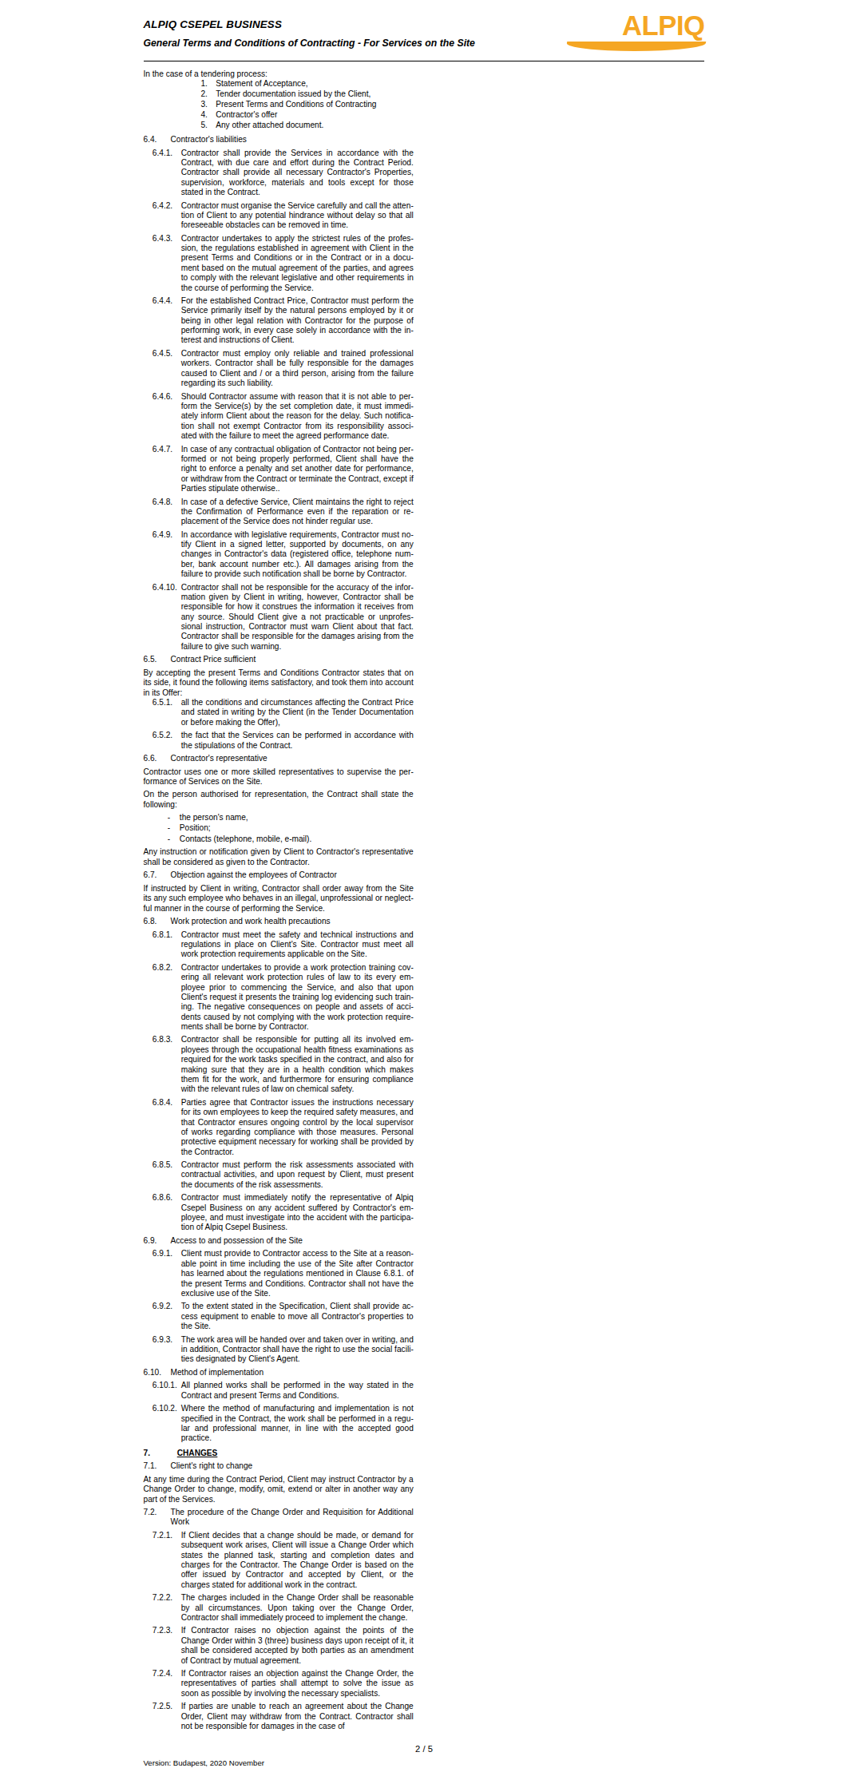ALPIQ CSEPEL BUSINESS
General Terms and Conditions of Contracting - For Services on the Site
ALPIQ
In the case of a tendering process:
Statement of Acceptance,
Tender documentation issued by the Client,
Present Terms and Conditions of Contracting
Contractor's offer
Any other attached document.
6.4. Contractor's liabilities
6.4.1. Contractor shall provide the Services in accordance with the Contract, with due care and effort during the Contract Period. Contractor shall provide all necessary Contractor's Properties, supervision, workforce, materials and tools except for those stated in the Contract.
6.4.2. Contractor must organise the Service carefully and call the attention of Client to any potential hindrance without delay so that all foreseeable obstacles can be removed in time.
6.4.3. Contractor undertakes to apply the strictest rules of the profession, the regulations established in agreement with Client in the present Terms and Conditions or in the Contract or in a document based on the mutual agreement of the parties, and agrees to comply with the relevant legislative and other requirements in the course of performing the Service.
6.4.4. For the established Contract Price, Contractor must perform the Service primarily itself by the natural persons employed by it or being in other legal relation with Contractor for the purpose of performing work, in every case solely in accordance with the interest and instructions of Client.
6.4.5. Contractor must employ only reliable and trained professional workers. Contractor shall be fully responsible for the damages caused to Client and / or a third person, arising from the failure regarding its such liability.
6.4.6. Should Contractor assume with reason that it is not able to perform the Service(s) by the set completion date, it must immediately inform Client about the reason for the delay. Such notification shall not exempt Contractor from its responsibility associated with the failure to meet the agreed performance date.
6.4.7. In case of any contractual obligation of Contractor not being performed or not being properly performed, Client shall have the right to enforce a penalty and set another date for performance, or withdraw from the Contract or terminate the Contract, except if Parties stipulate otherwise..
6.4.8. In case of a defective Service, Client maintains the right to reject the Confirmation of Performance even if the reparation or replacement of the Service does not hinder regular use.
6.4.9. In accordance with legislative requirements, Contractor must notify Client in a signed letter, supported by documents, on any changes in Contractor's data (registered office, telephone number, bank account number etc.). All damages arising from the failure to provide such notification shall be borne by Contractor.
6.4.10. Contractor shall not be responsible for the accuracy of the information given by Client in writing, however, Contractor shall be responsible for how it construes the information it receives from any source. Should Client give a not practicable or unprofessional instruction, Contractor must warn Client about that fact. Contractor shall be responsible for the damages arising from the failure to give such warning.
6.5. Contract Price sufficient
By accepting the present Terms and Conditions Contractor states that on its side, it found the following items satisfactory, and took them into account in its Offer:
6.5.1. all the conditions and circumstances affecting the Contract Price and stated in writing by the Client (in the Tender Documentation or before making the Offer),
6.5.2. the fact that the Services can be performed in accordance with the stipulations of the Contract.
6.6. Contractor's representative
Contractor uses one or more skilled representatives to supervise the performance of Services on the Site.
On the person authorised for representation, the Contract shall state the following:
the person's name,
Position;
Contacts (telephone, mobile, e-mail).
Any instruction or notification given by Client to Contractor's representative shall be considered as given to the Contractor.
6.7. Objection against the employees of Contractor
If instructed by Client in writing, Contractor shall order away from the Site its any such employee who behaves in an illegal, unprofessional or neglectful manner in the course of performing the Service.
6.8. Work protection and work health precautions
6.8.1. Contractor must meet the safety and technical instructions and regulations in place on Client's Site. Contractor must meet all work protection requirements applicable on the Site.
6.8.2. Contractor undertakes to provide a work protection training covering all relevant work protection rules of law to its every employee prior to commencing the Service, and also that upon Client's request it presents the training log evidencing such training. The negative consequences on people and assets of accidents caused by not complying with the work protection requirements shall be borne by Contractor.
6.8.3. Contractor shall be responsible for putting all its involved employees through the occupational health fitness examinations as required for the work tasks specified in the contract, and also for making sure that they are in a health condition which makes them fit for the work, and furthermore for ensuring compliance with the relevant rules of law on chemical safety.
6.8.4. Parties agree that Contractor issues the instructions necessary for its own employees to keep the required safety measures, and that Contractor ensures ongoing control by the local supervisor of works regarding compliance with those measures. Personal protective equipment necessary for working shall be provided by the Contractor.
6.8.5. Contractor must perform the risk assessments associated with contractual activities, and upon request by Client, must present the documents of the risk assessments.
6.8.6. Contractor must immediately notify the representative of Alpiq Csepel Business on any accident suffered by Contractor's employee, and must investigate into the accident with the participation of Alpiq Csepel Business.
6.9. Access to and possession of the Site
6.9.1. Client must provide to Contractor access to the Site at a reasonable point in time including the use of the Site after Contractor has learned about the regulations mentioned in Clause 6.8.1. of the present Terms and Conditions. Contractor shall not have the exclusive use of the Site.
6.9.2. To the extent stated in the Specification, Client shall provide access equipment to enable to move all Contractor's properties to the Site.
6.9.3. The work area will be handed over and taken over in writing, and in addition, Contractor shall have the right to use the social facilities designated by Client's Agent.
6.10. Method of implementation
6.10.1. All planned works shall be performed in the way stated in the Contract and present Terms and Conditions.
6.10.2. Where the method of manufacturing and implementation is not specified in the Contract, the work shall be performed in a regular and professional manner, in line with the accepted good practice.
7. CHANGES
7.1. Client's right to change
At any time during the Contract Period, Client may instruct Contractor by a Change Order to change, modify, omit, extend or alter in another way any part of the Services.
7.2. The procedure of the Change Order and Requisition for Additional Work
7.2.1. If Client decides that a change should be made, or demand for subsequent work arises, Client will issue a Change Order which states the planned task, starting and completion dates and charges for the Contractor. The Change Order is based on the offer issued by Contractor and accepted by Client, or the charges stated for additional work in the contract.
7.2.2. The charges included in the Change Order shall be reasonable by all circumstances. Upon taking over the Change Order, Contractor shall immediately proceed to implement the change.
7.2.3. If Contractor raises no objection against the points of the Change Order within 3 (three) business days upon receipt of it, it shall be considered accepted by both parties as an amendment of Contract by mutual agreement.
7.2.4. If Contractor raises an objection against the Change Order, the representatives of parties shall attempt to solve the issue as soon as possible by involving the necessary specialists.
7.2.5. If parties are unable to reach an agreement about the Change Order, Client may withdraw from the Contract. Contractor shall not be responsible for damages in the case of
2 / 5
Version: Budapest, 2020 November